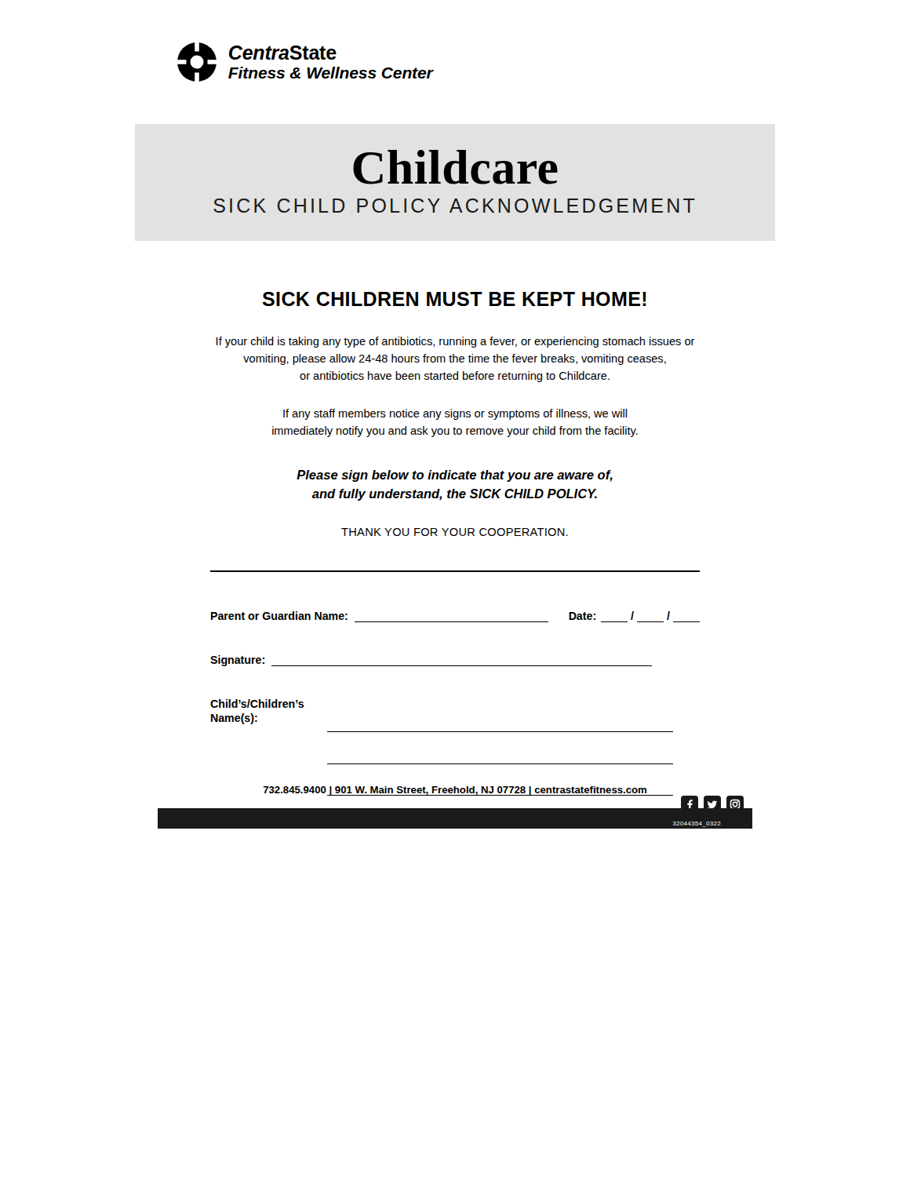Centra State
Fitness & Wellness Center
Childcare
SICK CHILD POLICY ACKNOWLEDGEMENT
SICK CHILDREN MUST BE KEPT HOME!
If your child is taking any type of antibiotics, running a fever, or experiencing stomach issues or vomiting, please allow 24-48 hours from the time the fever breaks, vomiting ceases,
or antibiotics have been started before returning to Childcare.
If any staff members notice any signs or symptoms of illness, we will
immediately notify you and ask you to remove your child from the facility.
Please sign below to indicate that you are aware of,
and fully understand, the SICK CHILD POLICY.
THANK YOU FOR YOUR COOPERATION.
Parent or Guardian Name: Date: / /
Signature:
Child’s/Children’s
Name(s):
732.845.9400 | 901 W. Main Street, Freehold, NJ 07728 | centrastatefitness.com
32044354_0322